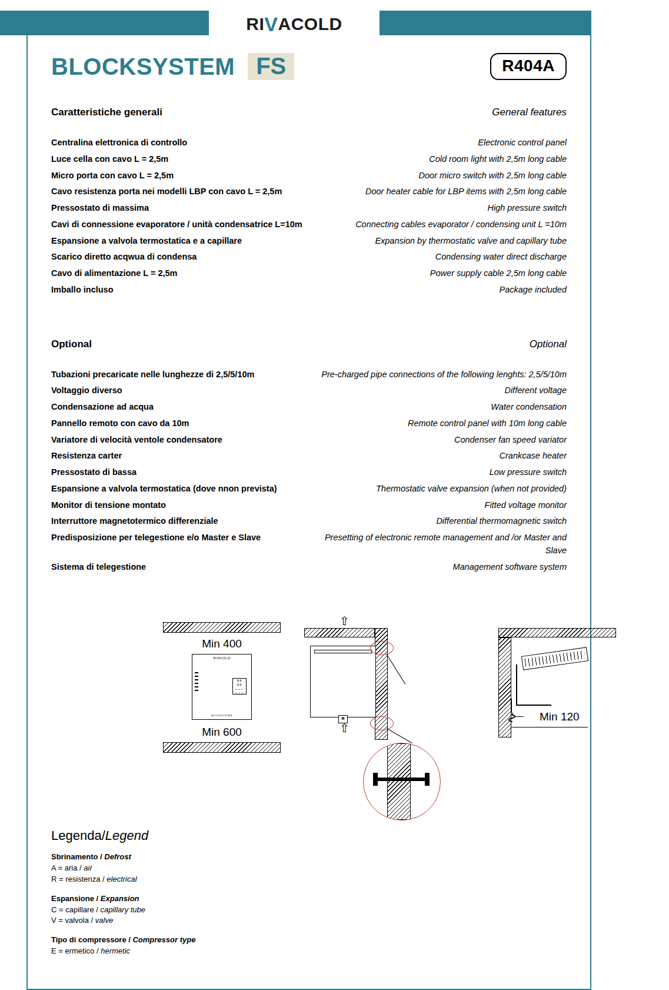RI VACOLD
BLOCKSYSTEM
FS
R404A
Caratteristiche generali
General features
| Centralina elettronica di controllo | Electronic control panel |
| Luce cella con cavo L = 2,5m | Cold room light with 2,5m long cable |
| Micro porta con cavo L = 2,5m | Door micro switch with 2,5m long cable |
| Cavo resistenza porta nei modelli LBP con cavo L = 2,5m | Door heater cable for LBP items with 2,5m long cable |
| Pressostato di massima | High pressure switch |
| Cavi di connessione evaporatore / unità condensatrice L=10m | Connecting cables evaporator / condensing unit L =10m |
| Espansione a valvola termostatica e a capillare | Expansion by thermostatic valve and capillary tube |
| Scarico diretto acqwua di condensa | Condensing water direct discharge |
| Cavo di alimentazione L = 2,5m | Power supply cable 2,5m long cable |
| Imballo incluso | Package included |
Optional
Optional
| Tubazioni precaricate nelle lunghezze di 2,5/5/10m | Pre-charged pipe connections of the following lenghts: 2,5/5/10m |
| Voltaggio diverso | Different voltage |
| Condensazione ad acqua | Water condensation |
| Pannello remoto con cavo da 10m | Remote control panel with 10m long cable |
| Variatore di velocità ventole condensatore | Condenser fan speed variator |
| Resistenza carter | Crankcase heater |
| Pressostato di bassa | Low pressure switch |
| Espansione a valvola termostatica (dove nnon prevista) | Thermostatic valve expansion (when not provided) |
| Monitor di tensione montato | Fitted voltage monitor |
| Interruttore magnetotermico differenziale | Differential thermomagnetic switch |
| Predisposizione per telegestione e/o Master e Slave | Presetting of electronic remote management and /or Master and Slave |
| Sistema di telegestione | Management software system |
Min 400
RIVACOLD
88 88
▪ ▪ ▪
▪ ▪ ▪
BLOCKSYSTEM
Min 600
⇧
⇧
▦
∿
Min 120
Legenda/Legend
Sbrinamento / Defrost
A = aria / air
R = resistenza / electrical
Espansione / Expansion
C = capillare / capillary tube
V = valvola / valve
Tipo di compressore / Compressor type
E = ermetico / hermetic